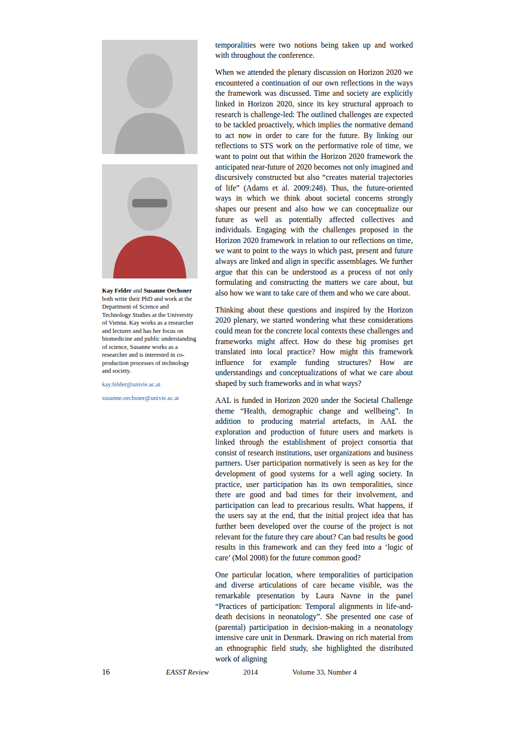Kay Felder and Susanne Oechsner both write their PhD and work at the Department of Science and Technology Studies at the University of Vienna. Kay works as a researcher and lecturer and has her focus on biomedicine and public understanding of science, Susanne works as a researcher and is interested in co-production processes of technology and society.
kay.felder@univie.ac.at
susanne.oechsner@univie.ac.at
temporalities were two notions being taken up and worked with throughout the conference.
When we attended the plenary discussion on Horizon 2020 we encountered a continuation of our own reflections in the ways the framework was discussed. Time and society are explicitly linked in Horizon 2020, since its key structural approach to research is challenge-led: The outlined challenges are expected to be tackled proactively, which implies the normative demand to act now in order to care for the future. By linking our reflections to STS work on the performative role of time, we want to point out that within the Horizon 2020 framework the anticipated near-future of 2020 becomes not only imagined and discursively constructed but also “creates material trajectories of life” (Adams et al. 2009:248). Thus, the future-oriented ways in which we think about societal concerns strongly shapes our present and also how we can conceptualize our future as well as potentially affected collectives and individuals. Engaging with the challenges proposed in the Horizon 2020 framework in relation to our reflections on time, we want to point to the ways in which past, present and future always are linked and align in specific assemblages. We further argue that this can be understood as a process of not only formulating and constructing the matters we care about, but also how we want to take care of them and who we care about.
Thinking about these questions and inspired by the Horizon 2020 plenary, we started wondering what these considerations could mean for the concrete local contexts these challenges and frameworks might affect. How do these big promises get translated into local practice? How might this framework influence for example funding structures? How are understandings and conceptualizations of what we care about shaped by such frameworks and in what ways?
AAL is funded in Horizon 2020 under the Societal Challenge theme “Health, demographic change and wellbeing”. In addition to producing material artefacts, in AAL the exploration and production of future users and markets is linked through the establishment of project consortia that consist of research institutions, user organizations and business partners. User participation normatively is seen as key for the development of good systems for a well aging society. In practice, user participation has its own temporalities, since there are good and bad times for their involvement, and participation can lead to precarious results. What happens, if the users say at the end, that the initial project idea that has further been developed over the course of the project is not relevant for the future they care about? Can bad results be good results in this framework and can they feed into a ‘logic of care’ (Mol 2008) for the future common good?
One particular location, where temporalities of participation and diverse articulations of care became visible, was the remarkable presentation by Laura Navne in the panel “Practices of participation: Temporal alignments in life-and-death decisions in neonatology”. She presented one case of (parental) participation in decision-making in a neonatology intensive care unit in Denmark. Drawing on rich material from an ethnographic field study, she highlighted the distributed work of aligning
16
EASST Review 2014 Volume 33, Number 4